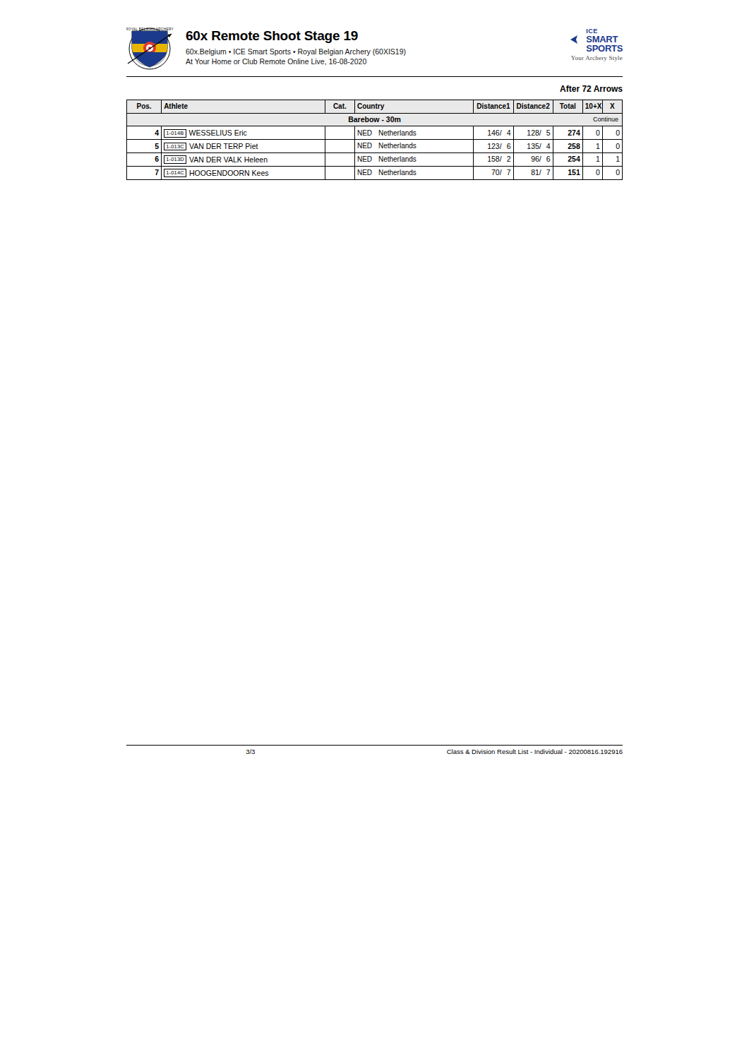ROYAL BELGIAN ARCHERY
60x Remote Shoot Stage 19
60x.Belgium • ICE Smart Sports • Royal Belgian Archery (60XIS19)
At Your Home or Club Remote Online Live, 16-08-2020
ICE SMART SPORTS
Your Archery Style
After 72 Arrows
| Barebow - 30m Continue |
| Pos. | Athlete | Cat. | Country | Distance1 | Distance2 | Total | 10+X | X |
| 4 | 1-014B WESSELIUS Eric | | NED Netherlands | 146/ 4 | 128/ 5 | 274 | 0 | 0 |
| 5 | 1-013C VAN DER TERP Piet | | NED Netherlands | 123/ 6 | 135/ 4 | 258 | 1 | 0 |
| 6 | 1-013D VAN DER VALK Heleen | | NED Netherlands | 158/ 2 | 96/ 6 | 254 | 1 | 1 |
| 7 | 1-014C HOOGENDOORN Kees | | NED Netherlands | 70/ 7 | 81/ 7 | 151 | 0 | 0 |
3/3
Class & Division Result List - Individual - 20200816.192916